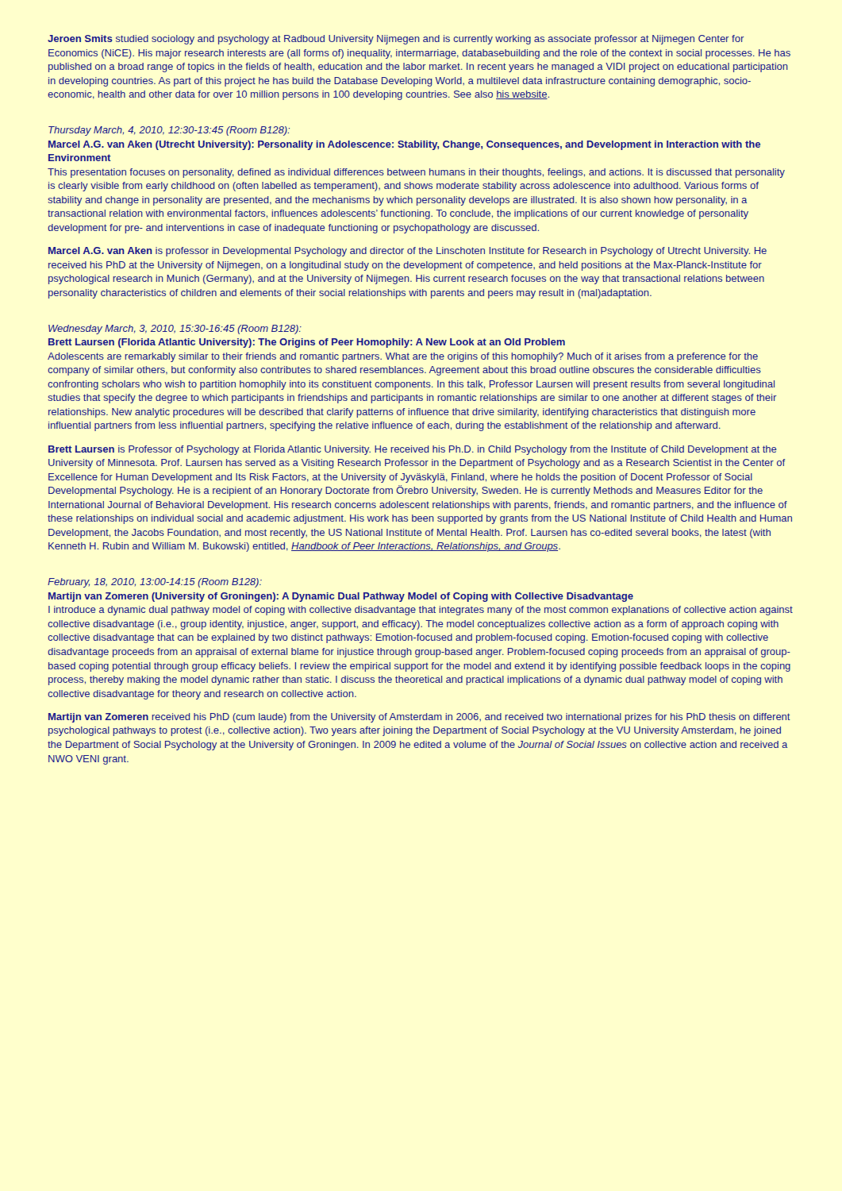Jeroen Smits studied sociology and psychology at Radboud University Nijmegen and is currently working as associate professor at Nijmegen Center for Economics (NiCE). His major research interests are (all forms of) inequality, intermarriage, databasebuilding and the role of the context in social processes. He has published on a broad range of topics in the fields of health, education and the labor market. In recent years he managed a VIDI project on educational participation in developing countries. As part of this project he has build the Database Developing World, a multilevel data infrastructure containing demographic, socio-economic, health and other data for over 10 million persons in 100 developing countries. See also his website.
Thursday March, 4, 2010, 12:30-13:45 (Room B128):
Marcel A.G. van Aken (Utrecht University): Personality in Adolescence: Stability, Change, Consequences, and Development in Interaction with the Environment
This presentation focuses on personality, defined as individual differences between humans in their thoughts, feelings, and actions. It is discussed that personality is clearly visible from early childhood on (often labelled as temperament), and shows moderate stability across adolescence into adulthood. Various forms of stability and change in personality are presented, and the mechanisms by which personality develops are illustrated. It is also shown how personality, in a transactional relation with environmental factors, influences adolescents’ functioning. To conclude, the implications of our current knowledge of personality development for pre- and interventions in case of inadequate functioning or psychopathology are discussed.
Marcel A.G. van Aken is professor in Developmental Psychology and director of the Linschoten Institute for Research in Psychology of Utrecht University. He received his PhD at the University of Nijmegen, on a longitudinal study on the development of competence, and held positions at the Max-Planck-Institute for psychological research in Munich (Germany), and at the University of Nijmegen. His current research focuses on the way that transactional relations between personality characteristics of children and elements of their social relationships with parents and peers may result in (mal)adaptation.
Wednesday March, 3, 2010, 15:30-16:45 (Room B128):
Brett Laursen (Florida Atlantic University): The Origins of Peer Homophily: A New Look at an Old Problem
Adolescents are remarkably similar to their friends and romantic partners. What are the origins of this homophily? Much of it arises from a preference for the company of similar others, but conformity also contributes to shared resemblances. Agreement about this broad outline obscures the considerable difficulties confronting scholars who wish to partition homophily into its constituent components. In this talk, Professor Laursen will present results from several longitudinal studies that specify the degree to which participants in friendships and participants in romantic relationships are similar to one another at different stages of their relationships. New analytic procedures will be described that clarify patterns of influence that drive similarity, identifying characteristics that distinguish more influential partners from less influential partners, specifying the relative influence of each, during the establishment of the relationship and afterward.
Brett Laursen is Professor of Psychology at Florida Atlantic University. He received his Ph.D. in Child Psychology from the Institute of Child Development at the University of Minnesota. Prof. Laursen has served as a Visiting Research Professor in the Department of Psychology and as a Research Scientist in the Center of Excellence for Human Development and Its Risk Factors, at the University of Jyväskylä, Finland, where he holds the position of Docent Professor of Social Developmental Psychology. He is a recipient of an Honorary Doctorate from Örebro University, Sweden. He is currently Methods and Measures Editor for the International Journal of Behavioral Development. His research concerns adolescent relationships with parents, friends, and romantic partners, and the influence of these relationships on individual social and academic adjustment. His work has been supported by grants from the US National Institute of Child Health and Human Development, the Jacobs Foundation, and most recently, the US National Institute of Mental Health. Prof. Laursen has co-edited several books, the latest (with Kenneth H. Rubin and William M. Bukowski) entitled, Handbook of Peer Interactions, Relationships, and Groups.
February, 18, 2010, 13:00-14:15 (Room B128):
Martijn van Zomeren (University of Groningen): A Dynamic Dual Pathway Model of Coping with Collective Disadvantage
I introduce a dynamic dual pathway model of coping with collective disadvantage that integrates many of the most common explanations of collective action against collective disadvantage (i.e., group identity, injustice, anger, support, and efficacy). The model conceptualizes collective action as a form of approach coping with collective disadvantage that can be explained by two distinct pathways: Emotion-focused and problem-focused coping. Emotion-focused coping with collective disadvantage proceeds from an appraisal of external blame for injustice through group-based anger. Problem-focused coping proceeds from an appraisal of group-based coping potential through group efficacy beliefs. I review the empirical support for the model and extend it by identifying possible feedback loops in the coping process, thereby making the model dynamic rather than static. I discuss the theoretical and practical implications of a dynamic dual pathway model of coping with collective disadvantage for theory and research on collective action.
Martijn van Zomeren received his PhD (cum laude) from the University of Amsterdam in 2006, and received two international prizes for his PhD thesis on different psychological pathways to protest (i.e., collective action). Two years after joining the Department of Social Psychology at the VU University Amsterdam, he joined the Department of Social Psychology at the University of Groningen. In 2009 he edited a volume of the Journal of Social Issues on collective action and received a NWO VENI grant.